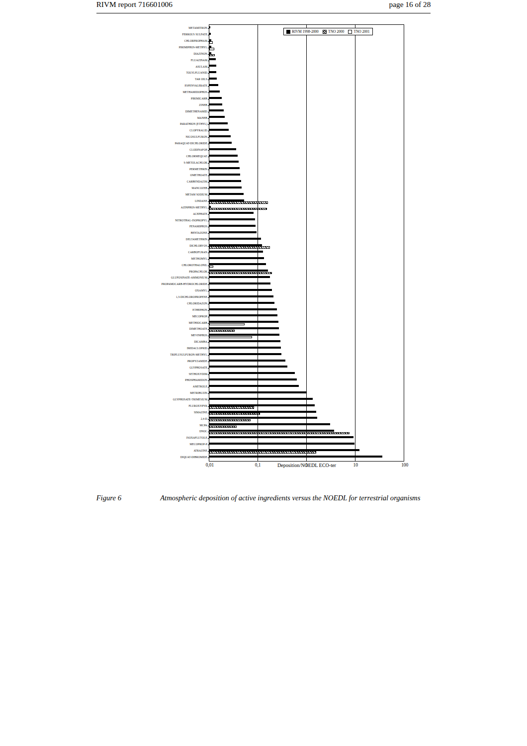RIVM report 716601006
page 16 of 28
RIVM 1998-2000 TNO 2000 TNO 2001
METAMITRON
FERROUS SULFATE
CHLORPROPHAM
PIRIMIPHOS-METHYL
DIAZINON
FLUAZINAM
ASULAM
TOLYLFLUANID
TAR OILS
ESFENVALERATE
METHAMIDOPHOS
PIRIMICARB
ZINEB
DIMETHENAMID
MANEB
PARATHION (ETHYL)
CLOPYRALID
NICOSULFURON
PARAQUAT-DICHLORIDE
CLODINAFOP
CHLORMEQUAT
S-METOLACHLOR
PERMETHRIN
OMETHOATE
CARBENDAZIM
MANCOZEB
METAM SODIUM
LINDANE
AZINPHOS-METHYL
ACEPHATE
NITROTHAL-ISOPROPYL
FENAMIPHOS
BENTAZONE
DELTAMETHRIN
DICHLORVOS
CARBOFURAN
METHOMYL
CHLOROTHALONIL
PROPACHLOR
GLUFOSINATE-AMMONIUM
PROPAMOCARB-HYDROCHLORIDE
OXAMYL
1,3-DICHLOROPROPENE
CHLORIDAZON
ETHEPHON
MECOPROP
METHIOCARB
DIMETHOATE
MEVINPHOS
DICAMBA
IMIDACLOPRID
TRIFLUSULFURON-METHYL
PROPYZAMIDE
GLYPHOSATE
SETHOXYDIM
PHOSPHAMIDON
AMITROLE
METRIBUZIN
GLYPHOSATE-TRIMESIUM
FLUROXYPYR
SIMAZINE
2,4-D
MCPA
DNOC
ISOXAFLUTOLE
MECOPROP-P
ATRAZINE
DIQUAT-DIBROMIDE
0,01 0,1 1 10 100 Deposition/NOEDL ECO-ter
Figure 6
Atmospheric deposition of active ingredients versus the NOEDL for terrestrial organisms